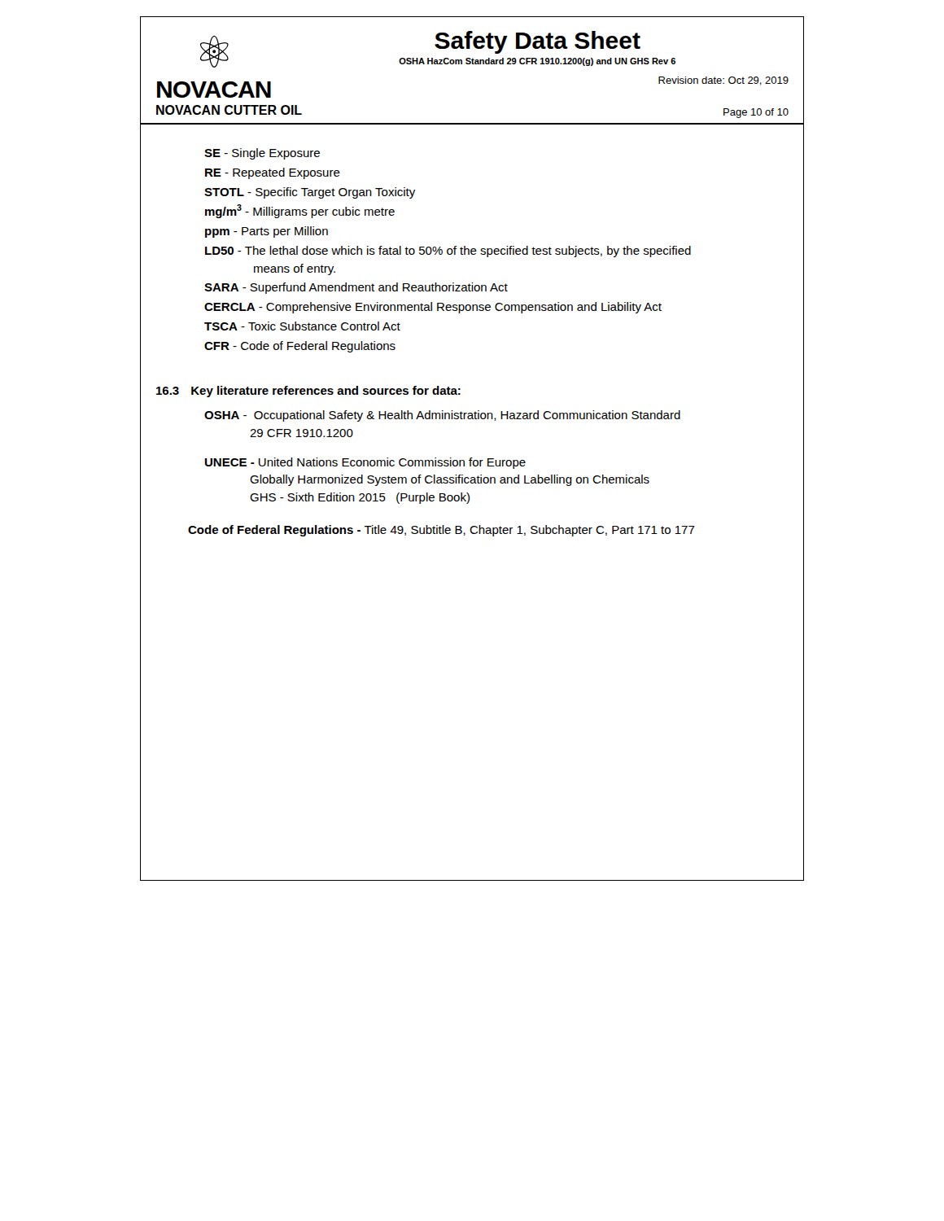⚛
NOVACAN
Safety Data Sheet
OSHA HazCom Standard 29 CFR 1910.1200(g) and UN GHS Rev 6
Revision date: Oct 29, 2019
NOVACAN CUTTER OIL
Page 10 of 10
SE - Single Exposure
RE - Repeated Exposure
STOTL - Specific Target Organ Toxicity
mg/m3 - Milligrams per cubic metre
ppm - Parts per Million
LD50 - The lethal dose which is fatal to 50% of the specified test subjects, by the specified means of entry.
SARA - Superfund Amendment and Reauthorization Act
CERCLA - Comprehensive Environmental Response Compensation and Liability Act
TSCA - Toxic Substance Control Act
CFR - Code of Federal Regulations
16.3 Key literature references and sources for data:
OSHA - Occupational Safety & Health Administration, Hazard Communication Standard 29 CFR 1910.1200
UNECE - United Nations Economic Commission for Europe Globally Harmonized System of Classification and Labelling on Chemicals GHS - Sixth Edition 2015 (Purple Book)
Code of Federal Regulations - Title 49, Subtitle B, Chapter 1, Subchapter C, Part 171 to 177